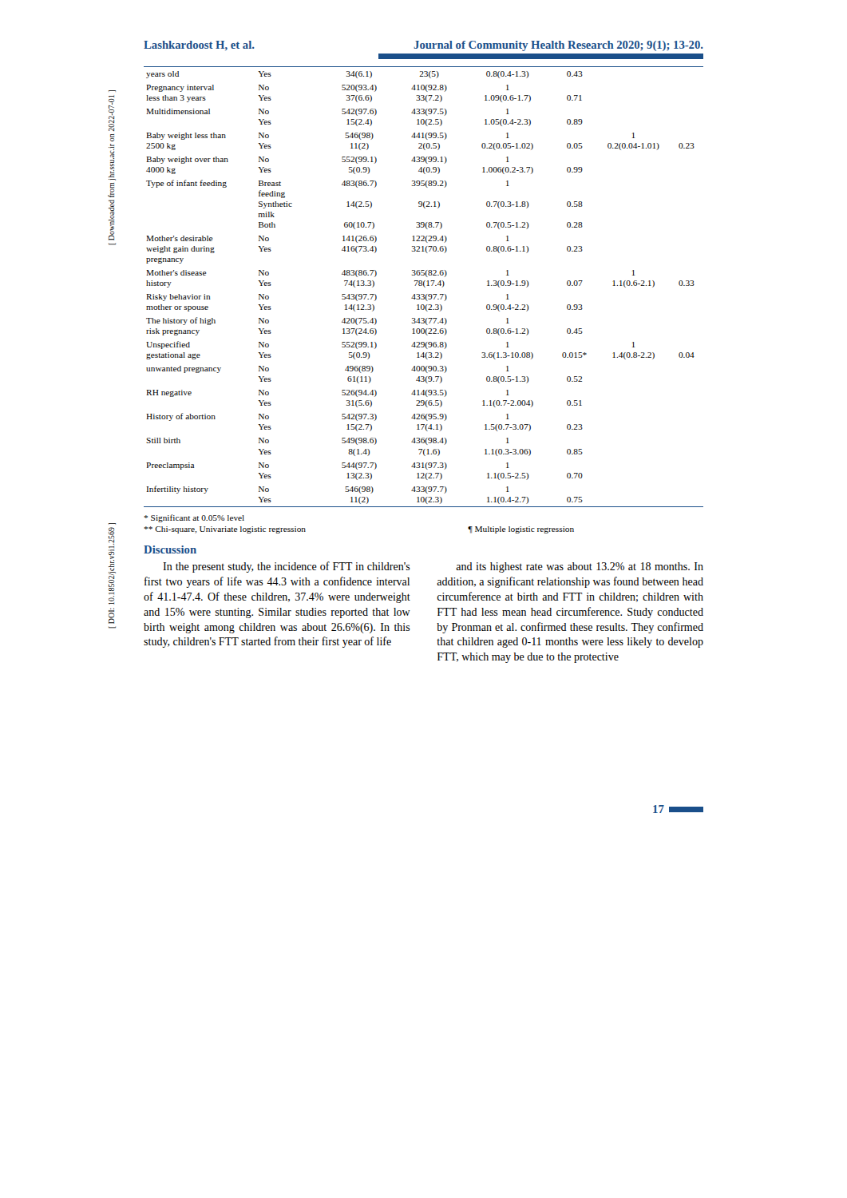Lashkardoost H, et al.
Journal of Community Health Research 2020; 9(1); 13-20.
| years old | Yes | 34(6.1) | 23(5) | 0.8(0.4-1.3) | 0.43 | | |
| Pregnancy interval less than 3 years | No Yes | 520(93.4) 37(6.6) | 410(92.8) 33(7.2) | 1 1.09(0.6-1.7) | 0.71 | | |
| Multidimensional | No Yes | 542(97.6) 15(2.4) | 433(97.5) 10(2.5) | 1 1.05(0.4-2.3) | 0.89 | | |
| Baby weight less than 2500 kg | No Yes | 546(98) 11(2) | 441(99.5) 2(0.5) | 1 0.2(0.05-1.02) | 0.05 | 1 0.2(0.04-1.01) | 0.23 |
| Baby weight over than 4000 kg | No Yes | 552(99.1) 5(0.9) | 439(99.1) 4(0.9) | 1 1.006(0.2-3.7) | 0.99 | | |
| Type of infant feeding | Breast feeding Synthetic milk Both | 483(86.7) 14(2.5) 60(10.7) | 395(89.2) 9(2.1) 39(8.7) | 1 0.7(0.3-1.8) 0.7(0.5-1.2) | 0.58 0.28 | | |
| Mother's desirable weight gain during pregnancy | No Yes | 141(26.6) 416(73.4) | 122(29.4) 321(70.6) | 1 0.8(0.6-1.1) | 0.23 | | |
| Mother's disease history | No Yes | 483(86.7) 74(13.3) | 365(82.6) 78(17.4) | 1 1.3(0.9-1.9) | 0.07 | 1 1.1(0.6-2.1) | 0.33 |
| Risky behavior in mother or spouse | No Yes | 543(97.7) 14(12.3) | 433(97.7) 10(2.3) | 1 0.9(0.4-2.2) | 0.93 | | |
| The history of high risk pregnancy | No Yes | 420(75.4) 137(24.6) | 343(77.4) 100(22.6) | 1 0.8(0.6-1.2) | 0.45 | | |
| Unspecified gestational age | No Yes | 552(99.1) 5(0.9) | 429(96.8) 14(3.2) | 1 3.6(1.3-10.08) | 0.015* | 1 1.4(0.8-2.2) | 0.04 |
| unwanted pregnancy | No Yes | 496(89) 61(11) | 400(90.3) 43(9.7) | 1 0.8(0.5-1.3) | 0.52 | | |
| RH negative | No Yes | 526(94.4) 31(5.6) | 414(93.5) 29(6.5) | 1 1.1(0.7-2.004) | 0.51 | | |
| History of abortion | No Yes | 542(97.3) 15(2.7) | 426(95.9) 17(4.1) | 1 1.5(0.7-3.07) | 0.23 | | |
| Still birth | No Yes | 549(98.6) 8(1.4) | 436(98.4) 7(1.6) | 1 1.1(0.3-3.06) | 0.85 | | |
| Preeclampsia | No Yes | 544(97.7) 13(2.3) | 431(97.3) 12(2.7) | 1 1.1(0.5-2.5) | 0.70 | | |
| Infertility history | No Yes | 546(98) 11(2) | 433(97.7) 10(2.3) | 1 1.1(0.4-2.7) | 0.75 | | |
* Significant at 0.05% level
** Chi-square, Univariate logistic regression
¶ Multiple logistic regression
Discussion
In the present study, the incidence of FTT in children's first two years of life was 44.3 with a confidence interval of 41.1-47.4. Of these children, 37.4% were underweight and 15% were stunting. Similar studies reported that low birth weight among children was about 26.6%(6). In this study, children's FTT started from their first year of life
and its highest rate was about 13.2% at 18 months. In addition, a significant relationship was found between head circumference at birth and FTT in children; children with FTT had less mean head circumference. Study conducted by Pronman et al. confirmed these results. They confirmed that children aged 0-11 months were less likely to develop FTT, which may be due to the protective
[ Downloaded from jhr.ssu.ac.ir on 2022-07-01 ]
[ DOI: 10.18502/jchr.v9i1.2569 ]
17